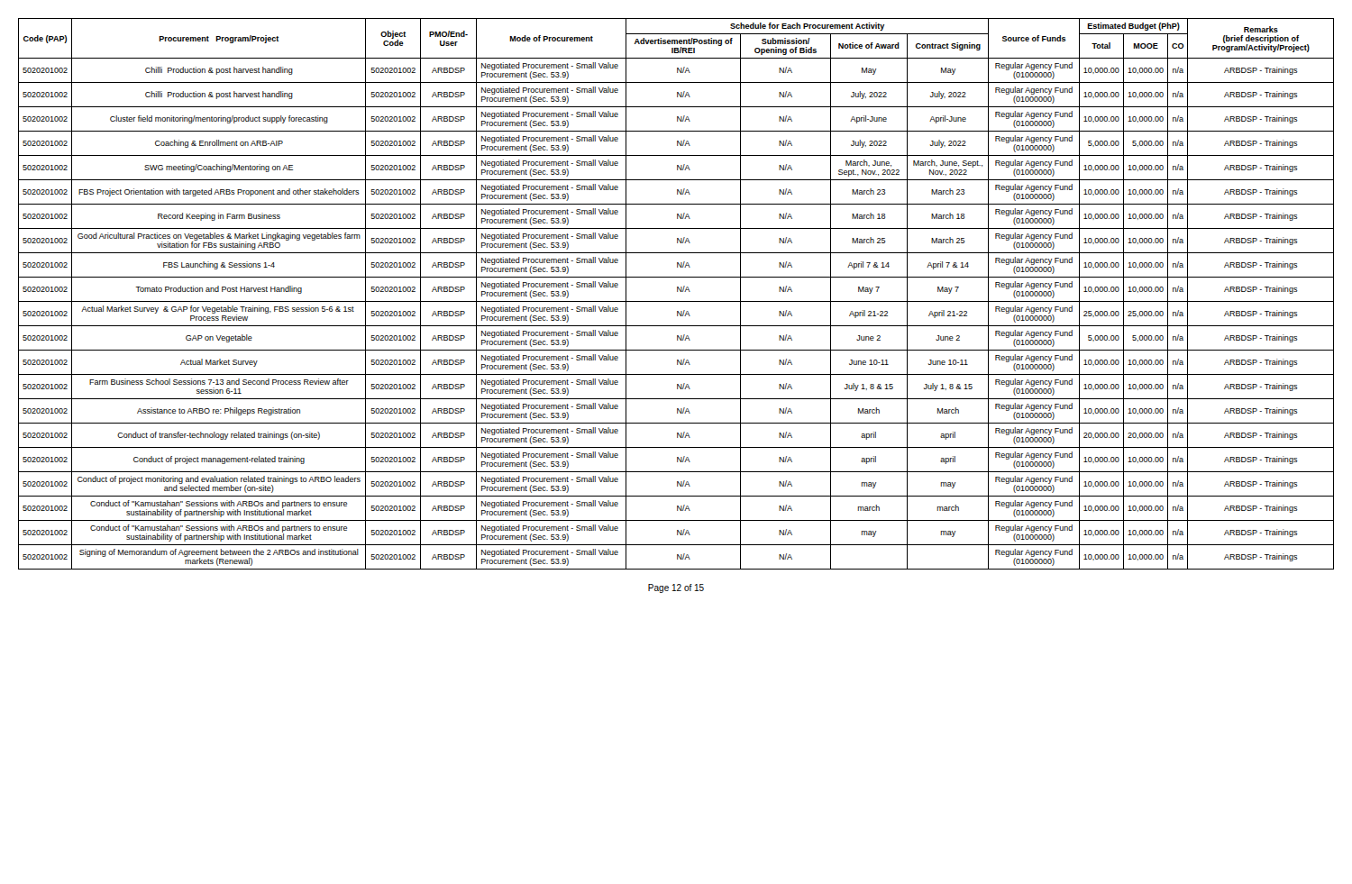| Code (PAP) | Procurement Program/Project | Object Code | PMO/End-User | Mode of Procurement | Schedule for Each Procurement Activity | Source of Funds | Estimated Budget (PhP) | Remarks (brief description of Program/Activity/Project) |
| --- | --- | --- | --- | --- | --- | --- | --- | --- |
| Advertisement/Posting of IB/REI | Submission/ Opening of Bids | Notice of Award | Contract Signing | Total | MOOE | CO |
| 5020201002 | Chilli Production & post harvest handling | 5020201002 | ARBDSP | Negotiated Procurement - Small Value Procurement (Sec. 53.9) | N/A | N/A | May | May | Regular Agency Fund (01000000) | 10,000.00 | 10,000.00 | n/a | ARBDSP - Trainings |
| 5020201002 | Chilli Production & post harvest handling | 5020201002 | ARBDSP | Negotiated Procurement - Small Value Procurement (Sec. 53.9) | N/A | N/A | July, 2022 | July, 2022 | Regular Agency Fund (01000000) | 10,000.00 | 10,000.00 | n/a | ARBDSP - Trainings |
| 5020201002 | Cluster field monitoring/mentoring/product supply forecasting | 5020201002 | ARBDSP | Negotiated Procurement - Small Value Procurement (Sec. 53.9) | N/A | N/A | April-June | April-June | Regular Agency Fund (01000000) | 10,000.00 | 10,000.00 | n/a | ARBDSP - Trainings |
| 5020201002 | Coaching & Enrollment on ARB-AIP | 5020201002 | ARBDSP | Negotiated Procurement - Small Value Procurement (Sec. 53.9) | N/A | N/A | July, 2022 | July, 2022 | Regular Agency Fund (01000000) | 5,000.00 | 5,000.00 | n/a | ARBDSP - Trainings |
| 5020201002 | SWG meeting/Coaching/Mentoring on AE | 5020201002 | ARBDSP | Negotiated Procurement - Small Value Procurement (Sec. 53.9) | N/A | N/A | March, June, Sept., Nov., 2022 | March, June, Sept., Nov., 2022 | Regular Agency Fund (01000000) | 10,000.00 | 10,000.00 | n/a | ARBDSP - Trainings |
| 5020201002 | FBS Project Orientation with targeted ARBs Proponent and other stakeholders | 5020201002 | ARBDSP | Negotiated Procurement - Small Value Procurement (Sec. 53.9) | N/A | N/A | March 23 | March 23 | Regular Agency Fund (01000000) | 10,000.00 | 10,000.00 | n/a | ARBDSP - Trainings |
| 5020201002 | Record Keeping in Farm Business | 5020201002 | ARBDSP | Negotiated Procurement - Small Value Procurement (Sec. 53.9) | N/A | N/A | March 18 | March 18 | Regular Agency Fund (01000000) | 10,000.00 | 10,000.00 | n/a | ARBDSP - Trainings |
| 5020201002 | Good Aricultural Practices on Vegetables & Market Lingkaging vegetables farm visitation for FBs sustaining ARBO | 5020201002 | ARBDSP | Negotiated Procurement - Small Value Procurement (Sec. 53.9) | N/A | N/A | March 25 | March 25 | Regular Agency Fund (01000000) | 10,000.00 | 10,000.00 | n/a | ARBDSP - Trainings |
| 5020201002 | FBS Launching & Sessions 1-4 | 5020201002 | ARBDSP | Negotiated Procurement - Small Value Procurement (Sec. 53.9) | N/A | N/A | April 7 & 14 | April 7 & 14 | Regular Agency Fund (01000000) | 10,000.00 | 10,000.00 | n/a | ARBDSP - Trainings |
| 5020201002 | Tomato Production and Post Harvest Handling | 5020201002 | ARBDSP | Negotiated Procurement - Small Value Procurement (Sec. 53.9) | N/A | N/A | May 7 | May 7 | Regular Agency Fund (01000000) | 10,000.00 | 10,000.00 | n/a | ARBDSP - Trainings |
| 5020201002 | Actual Market Survey & GAP for Vegetable Training, FBS session 5-6 & 1st Process Review | 5020201002 | ARBDSP | Negotiated Procurement - Small Value Procurement (Sec. 53.9) | N/A | N/A | April 21-22 | April 21-22 | Regular Agency Fund (01000000) | 25,000.00 | 25,000.00 | n/a | ARBDSP - Trainings |
| 5020201002 | GAP on Vegetable | 5020201002 | ARBDSP | Negotiated Procurement - Small Value Procurement (Sec. 53.9) | N/A | N/A | June 2 | June 2 | Regular Agency Fund (01000000) | 5,000.00 | 5,000.00 | n/a | ARBDSP - Trainings |
| 5020201002 | Actual Market Survey | 5020201002 | ARBDSP | Negotiated Procurement - Small Value Procurement (Sec. 53.9) | N/A | N/A | June 10-11 | June 10-11 | Regular Agency Fund (01000000) | 10,000.00 | 10,000.00 | n/a | ARBDSP - Trainings |
| 5020201002 | Farm Business School Sessions 7-13 and Second Process Review after session 6-11 | 5020201002 | ARBDSP | Negotiated Procurement - Small Value Procurement (Sec. 53.9) | N/A | N/A | July 1, 8 & 15 | July 1, 8 & 15 | Regular Agency Fund (01000000) | 10,000.00 | 10,000.00 | n/a | ARBDSP - Trainings |
| 5020201002 | Assistance to ARBO re: Philgeps Registration | 5020201002 | ARBDSP | Negotiated Procurement - Small Value Procurement (Sec. 53.9) | N/A | N/A | March | March | Regular Agency Fund (01000000) | 10,000.00 | 10,000.00 | n/a | ARBDSP - Trainings |
| 5020201002 | Conduct of transfer-technology related trainings (on-site) | 5020201002 | ARBDSP | Negotiated Procurement - Small Value Procurement (Sec. 53.9) | N/A | N/A | april | april | Regular Agency Fund (01000000) | 20,000.00 | 20,000.00 | n/a | ARBDSP - Trainings |
| 5020201002 | Conduct of project management-related training | 5020201002 | ARBDSP | Negotiated Procurement - Small Value Procurement (Sec. 53.9) | N/A | N/A | april | april | Regular Agency Fund (01000000) | 10,000.00 | 10,000.00 | n/a | ARBDSP - Trainings |
| 5020201002 | Conduct of project monitoring and evaluation related trainings to ARBO leaders and selected member (on-site) | 5020201002 | ARBDSP | Negotiated Procurement - Small Value Procurement (Sec. 53.9) | N/A | N/A | may | may | Regular Agency Fund (01000000) | 10,000.00 | 10,000.00 | n/a | ARBDSP - Trainings |
| 5020201002 | Conduct of "Kamustahan" Sessions with ARBOs and partners to ensure sustainability of partnership with Institutional market | 5020201002 | ARBDSP | Negotiated Procurement - Small Value Procurement (Sec. 53.9) | N/A | N/A | march | march | Regular Agency Fund (01000000) | 10,000.00 | 10,000.00 | n/a | ARBDSP - Trainings |
| 5020201002 | Conduct of "Kamustahan" Sessions with ARBOs and partners to ensure sustainability of partnership with Institutional market | 5020201002 | ARBDSP | Negotiated Procurement - Small Value Procurement (Sec. 53.9) | N/A | N/A | may | may | Regular Agency Fund (01000000) | 10,000.00 | 10,000.00 | n/a | ARBDSP - Trainings |
| 5020201002 | Signing of Memorandum of Agreement between the 2 ARBOs and institutional markets (Renewal) | 5020201002 | ARBDSP | Negotiated Procurement - Small Value Procurement (Sec. 53.9) | N/A | N/A | | | Regular Agency Fund (01000000) | 10,000.00 | 10,000.00 | n/a | ARBDSP - Trainings |
Page 12 of 15